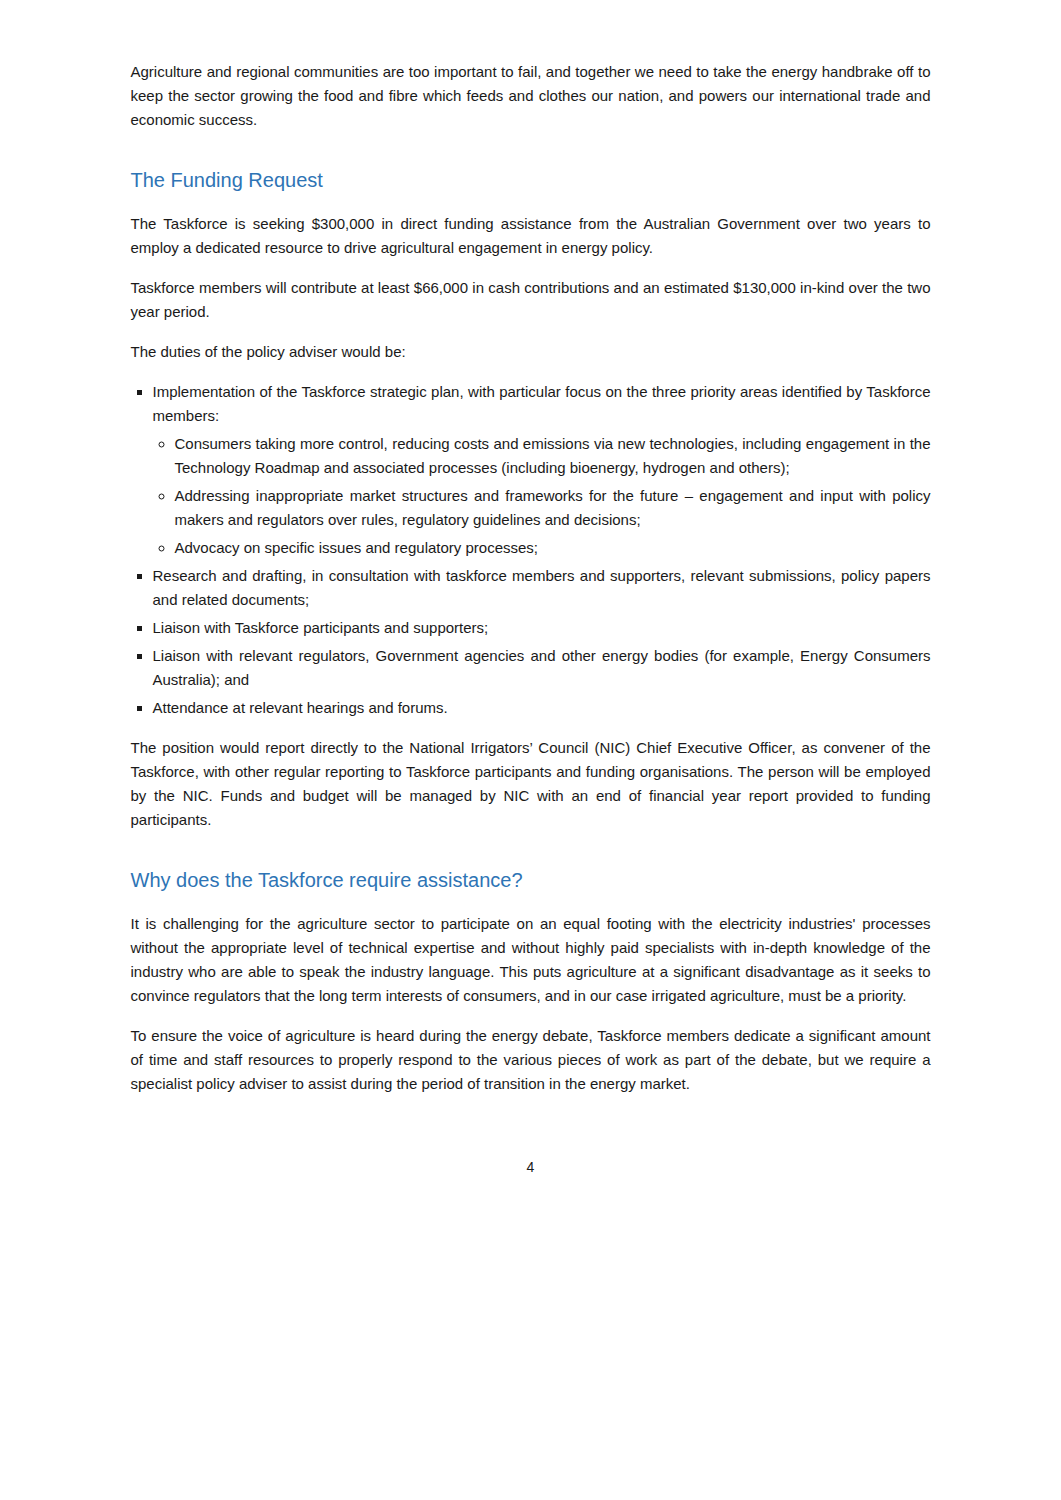Agriculture and regional communities are too important to fail, and together we need to take the energy handbrake off to keep the sector growing the food and fibre which feeds and clothes our nation, and powers our international trade and economic success.
The Funding Request
The Taskforce is seeking $300,000 in direct funding assistance from the Australian Government over two years to employ a dedicated resource to drive agricultural engagement in energy policy.
Taskforce members will contribute at least $66,000 in cash contributions and an estimated $130,000 in-kind over the two year period.
The duties of the policy adviser would be:
Implementation of the Taskforce strategic plan, with particular focus on the three priority areas identified by Taskforce members:
Consumers taking more control, reducing costs and emissions via new technologies, including engagement in the Technology Roadmap and associated processes (including bioenergy, hydrogen and others);
Addressing inappropriate market structures and frameworks for the future – engagement and input with policy makers and regulators over rules, regulatory guidelines and decisions;
Advocacy on specific issues and regulatory processes;
Research and drafting, in consultation with taskforce members and supporters, relevant submissions, policy papers and related documents;
Liaison with Taskforce participants and supporters;
Liaison with relevant regulators, Government agencies and other energy bodies (for example, Energy Consumers Australia); and
Attendance at relevant hearings and forums.
The position would report directly to the National Irrigators’ Council (NIC) Chief Executive Officer, as convener of the Taskforce, with other regular reporting to Taskforce participants and funding organisations. The person will be employed by the NIC. Funds and budget will be managed by NIC with an end of financial year report provided to funding participants.
Why does the Taskforce require assistance?
It is challenging for the agriculture sector to participate on an equal footing with the electricity industries' processes without the appropriate level of technical expertise and without highly paid specialists with in-depth knowledge of the industry who are able to speak the industry language. This puts agriculture at a significant disadvantage as it seeks to convince regulators that the long term interests of consumers, and in our case irrigated agriculture, must be a priority.
To ensure the voice of agriculture is heard during the energy debate, Taskforce members dedicate a significant amount of time and staff resources to properly respond to the various pieces of work as part of the debate, but we require a specialist policy adviser to assist during the period of transition in the energy market.
4